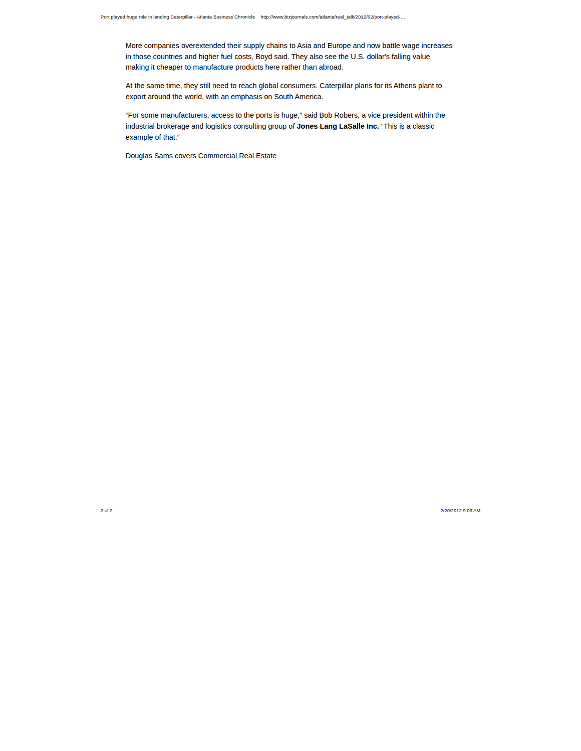Port played huge role in landing Caterpillar - Atlanta Business Chronicle http://www.bizjournals.com/atlanta/real_talk/2012/02/port-played-…
More companies overextended their supply chains to Asia and Europe and now battle wage increases in those countries and higher fuel costs, Boyd said. They also see the U.S. dollar's falling value making it cheaper to manufacture products here rather than abroad.
At the same time, they still need to reach global consumers. Caterpillar plans for its Athens plant to export around the world, with an emphasis on South America.
“For some manufacturers, access to the ports is huge,” said Bob Robers, a vice president within the industrial brokerage and logistics consulting group of Jones Lang LaSalle Inc. “This is a classic example of that.”
Douglas Sams covers Commercial Real Estate
2 of 2 2/20/2012 9:03 AM